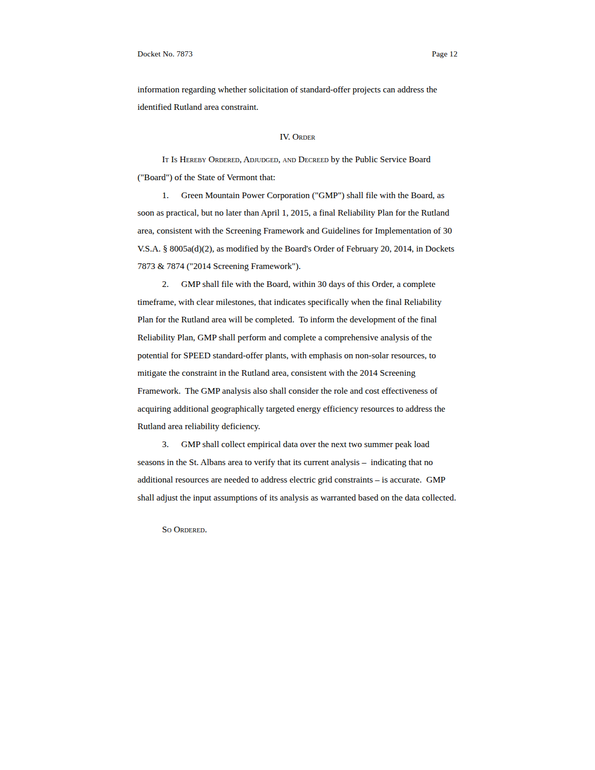Docket No. 7873 Page 12
information regarding whether solicitation of standard-offer projects can address the identified Rutland area constraint.
IV. Order
It Is Hereby Ordered, Adjudged, and Decreed by the Public Service Board ("Board") of the State of Vermont that:
1. Green Mountain Power Corporation ("GMP") shall file with the Board, as soon as practical, but no later than April 1, 2015, a final Reliability Plan for the Rutland area, consistent with the Screening Framework and Guidelines for Implementation of 30 V.S.A. § 8005a(d)(2), as modified by the Board's Order of February 20, 2014, in Dockets 7873 & 7874 ("2014 Screening Framework").
2. GMP shall file with the Board, within 30 days of this Order, a complete timeframe, with clear milestones, that indicates specifically when the final Reliability Plan for the Rutland area will be completed. To inform the development of the final Reliability Plan, GMP shall perform and complete a comprehensive analysis of the potential for SPEED standard-offer plants, with emphasis on non-solar resources, to mitigate the constraint in the Rutland area, consistent with the 2014 Screening Framework. The GMP analysis also shall consider the role and cost effectiveness of acquiring additional geographically targeted energy efficiency resources to address the Rutland area reliability deficiency.
3. GMP shall collect empirical data over the next two summer peak load seasons in the St. Albans area to verify that its current analysis – indicating that no additional resources are needed to address electric grid constraints – is accurate. GMP shall adjust the input assumptions of its analysis as warranted based on the data collected.
So Ordered.